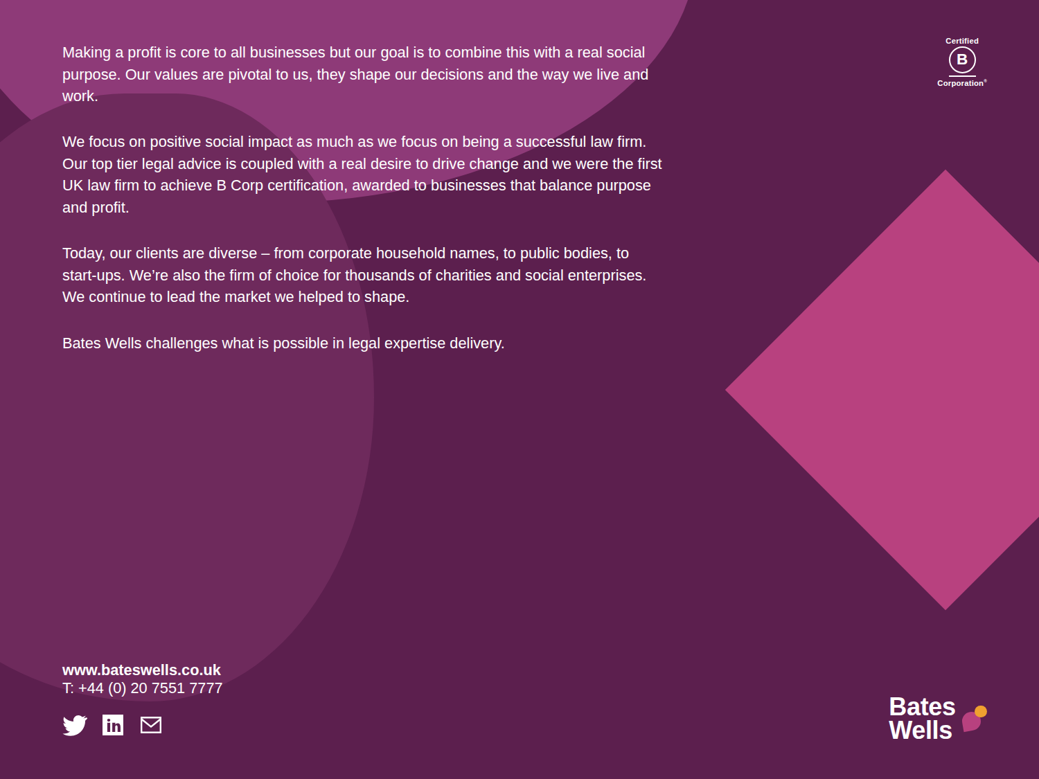Certified
B
Corporation®
Making a profit is core to all businesses but our goal is to combine this with a real social purpose. Our values are pivotal to us, they shape our decisions and the way we live and work.
We focus on positive social impact as much as we focus on being a successful law firm. Our top tier legal advice is coupled with a real desire to drive change and we were the first UK law firm to achieve B Corp certification, awarded to businesses that balance purpose and profit.
Today, our clients are diverse – from corporate household names, to public bodies, to start-ups. We’re also the firm of choice for thousands of charities and social enterprises. We continue to lead the market we helped to shape.
Bates Wells challenges what is possible in legal expertise delivery.
www.bateswells.co.uk
T: +44 (0) 20 7551 7777
Bates
Wells